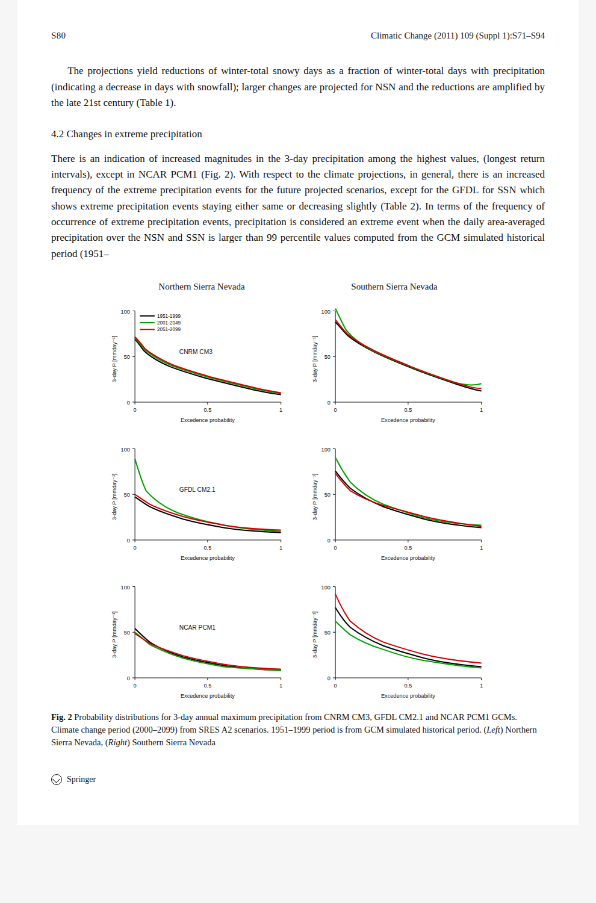S80
Climatic Change (2011) 109 (Suppl 1):S71–S94
The projections yield reductions of winter-total snowy days as a fraction of winter-total days with precipitation (indicating a decrease in days with snowfall); larger changes are projected for NSN and the reductions are amplified by the late 21st century (Table 1).
4.2 Changes in extreme precipitation
There is an indication of increased magnitudes in the 3-day precipitation among the highest values, (longest return intervals), except in NCAR PCM1 (Fig. 2). With respect to the climate projections, in general, there is an increased frequency of the extreme precipitation events for the future projected scenarios, except for the GFDL for SSN which shows extreme precipitation events staying either same or decreasing slightly (Table 2). In terms of the frequency of occurrence of extreme precipitation events, precipitation is considered an extreme event when the daily area-averaged precipitation over the NSN and SSN is larger than 99 percentile values computed from the GCM simulated historical period (1951–
Northern Sierra Nevada
Southern Sierra Nevada
0 50 100 0 0.5 1 3-day P [mmday⁻¹] Excedence probability 1951-1999 2001-2049 2051-2099 CNRM CM3
0 50 100 0 0.5 1 3-day P [mmday⁻¹] Excedence probability
0 50 100 0 0.5 1 3-day P [mmday⁻¹] Excedence probability GFDL CM2.1
0 50 100 0 0.5 1 3-day P [mmday⁻¹] Excedence probability
0 50 100 0 0.5 1 3-day P [mmday⁻¹] Excedence probability NCAR PCM1
0 50 100 0 0.5 1 3-day P [mmday⁻¹] Excedence probability
Fig. 2 Probability distributions for 3-day annual maximum precipitation from CNRM CM3, GFDL CM2.1 and NCAR PCM1 GCMs. Climate change period (2000–2099) from SRES A2 scenarios. 1951–1999 period is from GCM simulated historical period. (Left) Northern Sierra Nevada, (Right) Southern Sierra Nevada
Springer